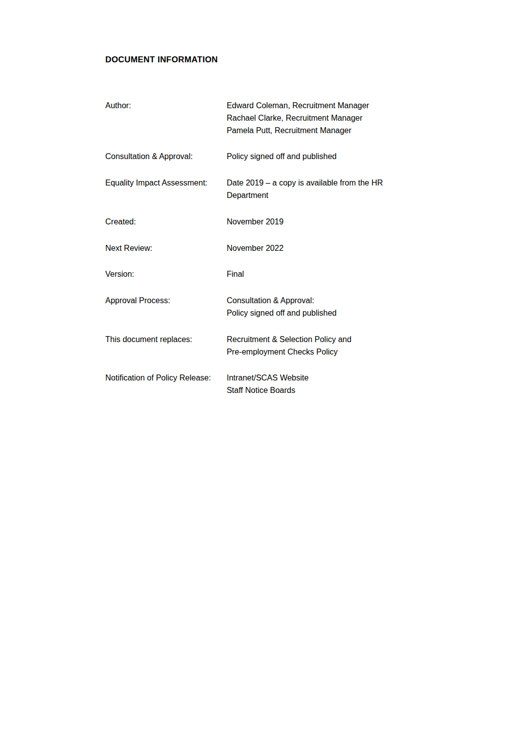DOCUMENT INFORMATION
| Author: | Edward Coleman, Recruitment Manager Rachael Clarke, Recruitment Manager Pamela Putt, Recruitment Manager |
| Consultation & Approval: | Policy signed off and published |
| Equality Impact Assessment: | Date 2019 – a copy is available from the HR Department |
| Created: | November 2019 |
| Next Review: | November 2022 |
| Version: | Final |
| Approval Process: | Consultation & Approval: Policy signed off and published |
| This document replaces: | Recruitment & Selection Policy and Pre-employment Checks Policy |
| Notification of Policy Release: | Intranet/SCAS Website Staff Notice Boards |